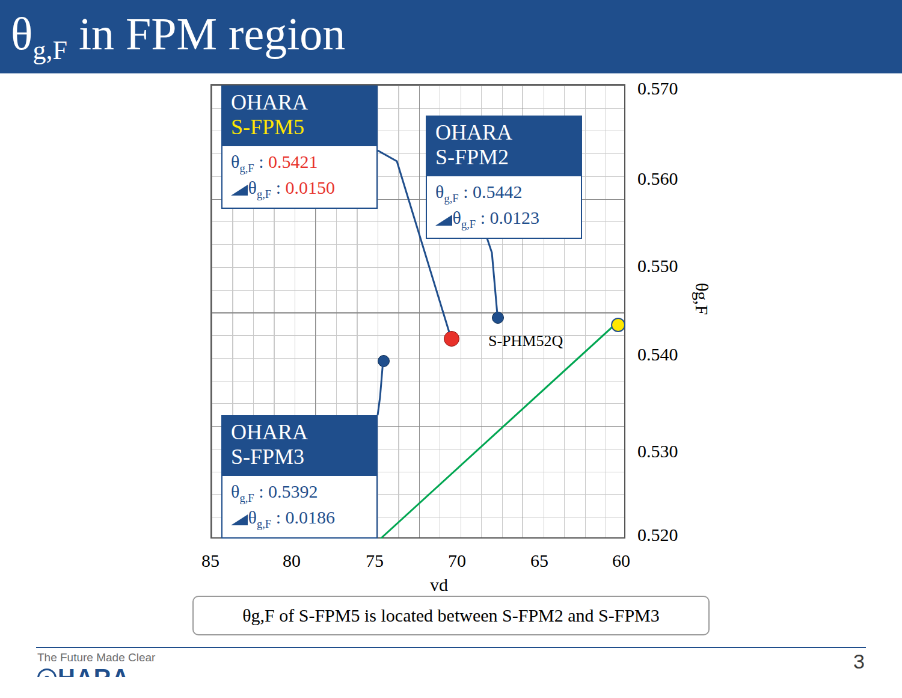θg,F in FPM region
0.570
0.560
0.550
0.540
0.530
0.520
θg,F
85
80
75
70
65
60
vd
S-PHM52Q
OHARA
S-FPM5
θg,F : 0.5421
θg,F : 0.0150
OHARA
S-FPM2
θg,F : 0.5442
θg,F : 0.0123
OHARA
S-FPM3
θg,F : 0.5392
θg,F : 0.0186
θg,F of S-FPM5 is located between S-FPM2 and S-FPM3
The Future Made Clear
HARA
3